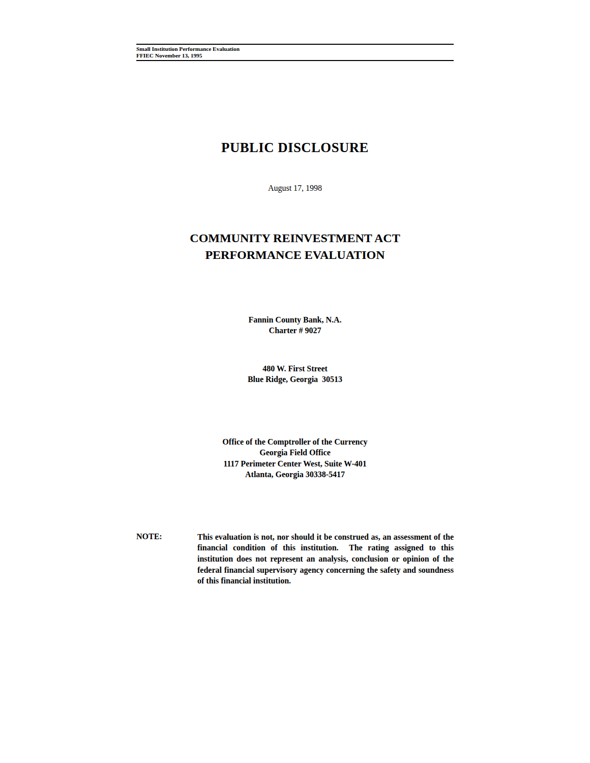Small Institution Performance Evaluation
FFIEC November 13, 1995
PUBLIC DISCLOSURE
August 17, 1998
COMMUNITY REINVESTMENT ACT
PERFORMANCE EVALUATION
Fannin County Bank, N.A.
Charter # 9027
480 W. First Street
Blue Ridge, Georgia 30513
Office of the Comptroller of the Currency
Georgia Field Office
1117 Perimeter Center West, Suite W-401
Atlanta, Georgia 30338-5417
NOTE:
This evaluation is not, nor should it be construed as, an assessment of the financial condition of this institution. The rating assigned to this institution does not represent an analysis, conclusion or opinion of the federal financial supervisory agency concerning the safety and soundness of this financial institution.